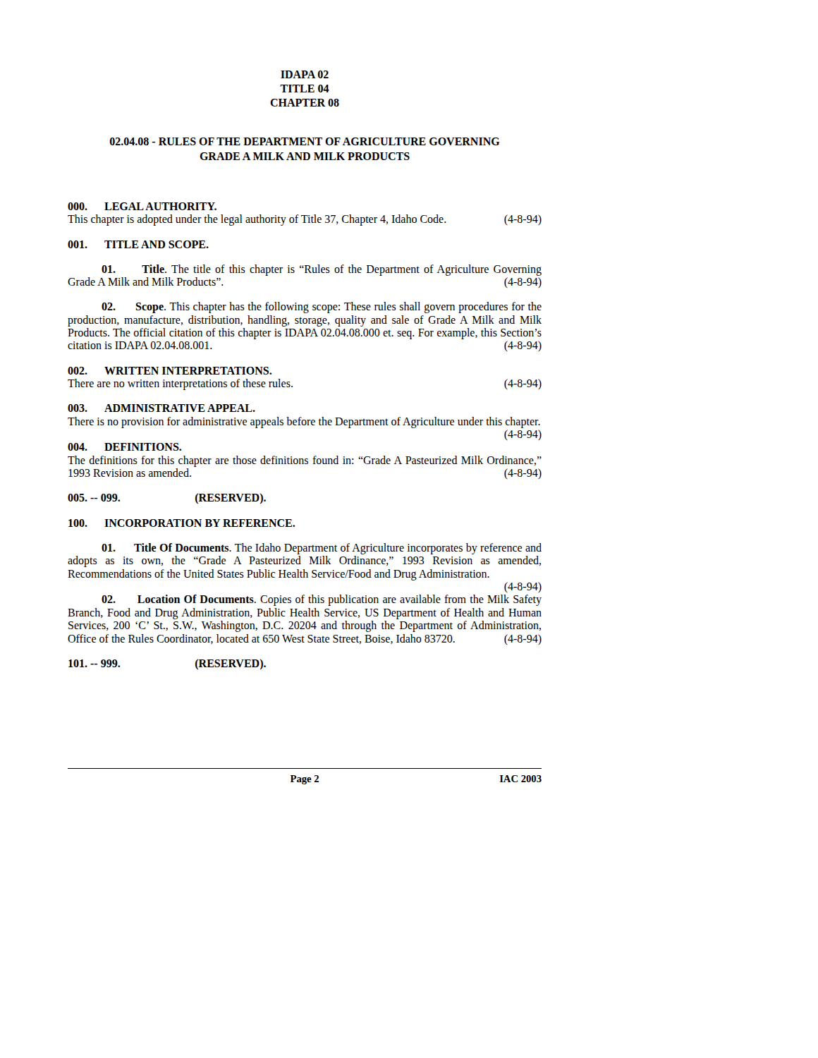IDAPA 02
TITLE 04
CHAPTER 08
02.04.08 - RULES OF THE DEPARTMENT OF AGRICULTURE GOVERNING
GRADE A MILK AND MILK PRODUCTS
000. LEGAL AUTHORITY.
This chapter is adopted under the legal authority of Title 37, Chapter 4, Idaho Code.(4-8-94)
001. TITLE AND SCOPE.
01. Title. The title of this chapter is “Rules of the Department of Agriculture Governing Grade A Milk and Milk Products”.(4-8-94)
02. Scope. This chapter has the following scope: These rules shall govern procedures for the production, manufacture, distribution, handling, storage, quality and sale of Grade A Milk and Milk Products. The official citation of this chapter is IDAPA 02.04.08.000 et. seq. For example, this Section’s citation is IDAPA 02.04.08.001.(4-8-94)
002. WRITTEN INTERPRETATIONS.
There are no written interpretations of these rules.(4-8-94)
003. ADMINISTRATIVE APPEAL.
There is no provision for administrative appeals before the Department of Agriculture under this chapter.(4-8-94)
004. DEFINITIONS.
The definitions for this chapter are those definitions found in: “Grade A Pasteurized Milk Ordinance,” 1993 Revision as amended.(4-8-94)
005. -- 099.(RESERVED).
100. INCORPORATION BY REFERENCE.
01. Title Of Documents. The Idaho Department of Agriculture incorporates by reference and adopts as its own, the “Grade A Pasteurized Milk Ordinance,” 1993 Revision as amended, Recommendations of the United States Public Health Service/Food and Drug Administration.(4-8-94)
02. Location Of Documents. Copies of this publication are available from the Milk Safety Branch, Food and Drug Administration, Public Health Service, US Department of Health and Human Services, 200 ‘C’ St., S.W., Washington, D.C. 20204 and through the Department of Administration, Office of the Rules Coordinator, located at 650 West State Street, Boise, Idaho 83720.(4-8-94)
101. -- 999.(RESERVED).
Page 2 IAC 2003